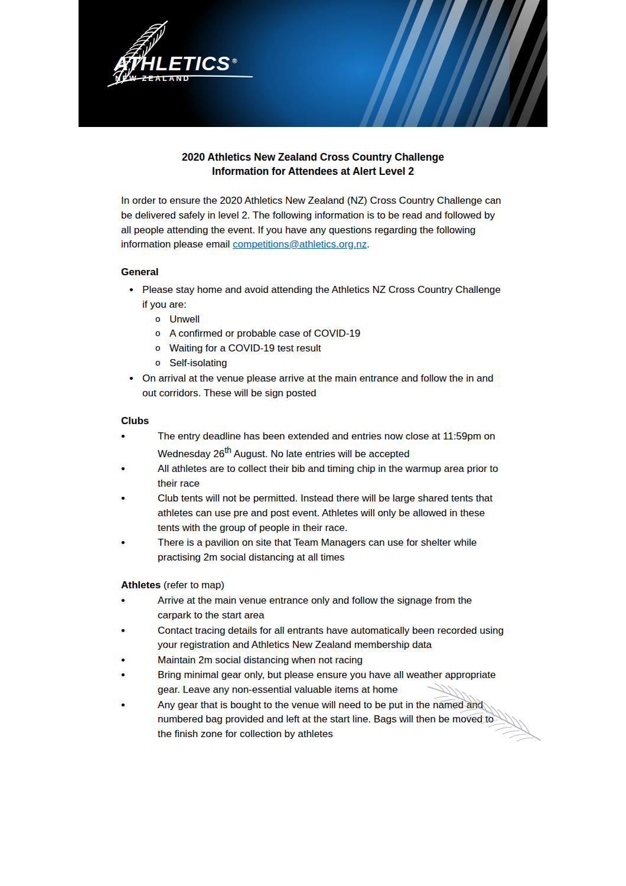ATHLETICS® NEW ZEALAND
2020 Athletics New Zealand Cross Country Challenge Information for Attendees at Alert Level 2
In order to ensure the 2020 Athletics New Zealand (NZ) Cross Country Challenge can be delivered safely in level 2. The following information is to be read and followed by all people attending the event. If you have any questions regarding the following information please email competitions@athletics.org.nz.
General
Please stay home and avoid attending the Athletics NZ Cross Country Challenge if you are:
Unwell
A confirmed or probable case of COVID-19
Waiting for a COVID-19 test result
Self-isolating
On arrival at the venue please arrive at the main entrance and follow the in and out corridors. These will be sign posted
Clubs
The entry deadline has been extended and entries now close at 11:59pm on Wednesday 26th August. No late entries will be accepted
All athletes are to collect their bib and timing chip in the warmup area prior to their race
Club tents will not be permitted. Instead there will be large shared tents that athletes can use pre and post event. Athletes will only be allowed in these tents with the group of people in their race.
There is a pavilion on site that Team Managers can use for shelter while practising 2m social distancing at all times
Athletes (refer to map)
Arrive at the main venue entrance only and follow the signage from the carpark to the start area
Contact tracing details for all entrants have automatically been recorded using your registration and Athletics New Zealand membership data
Maintain 2m social distancing when not racing
Bring minimal gear only, but please ensure you have all weather appropriate gear. Leave any non-essential valuable items at home
Any gear that is bought to the venue will need to be put in the named and numbered bag provided and left at the start line. Bags will then be moved to the finish zone for collection by athletes